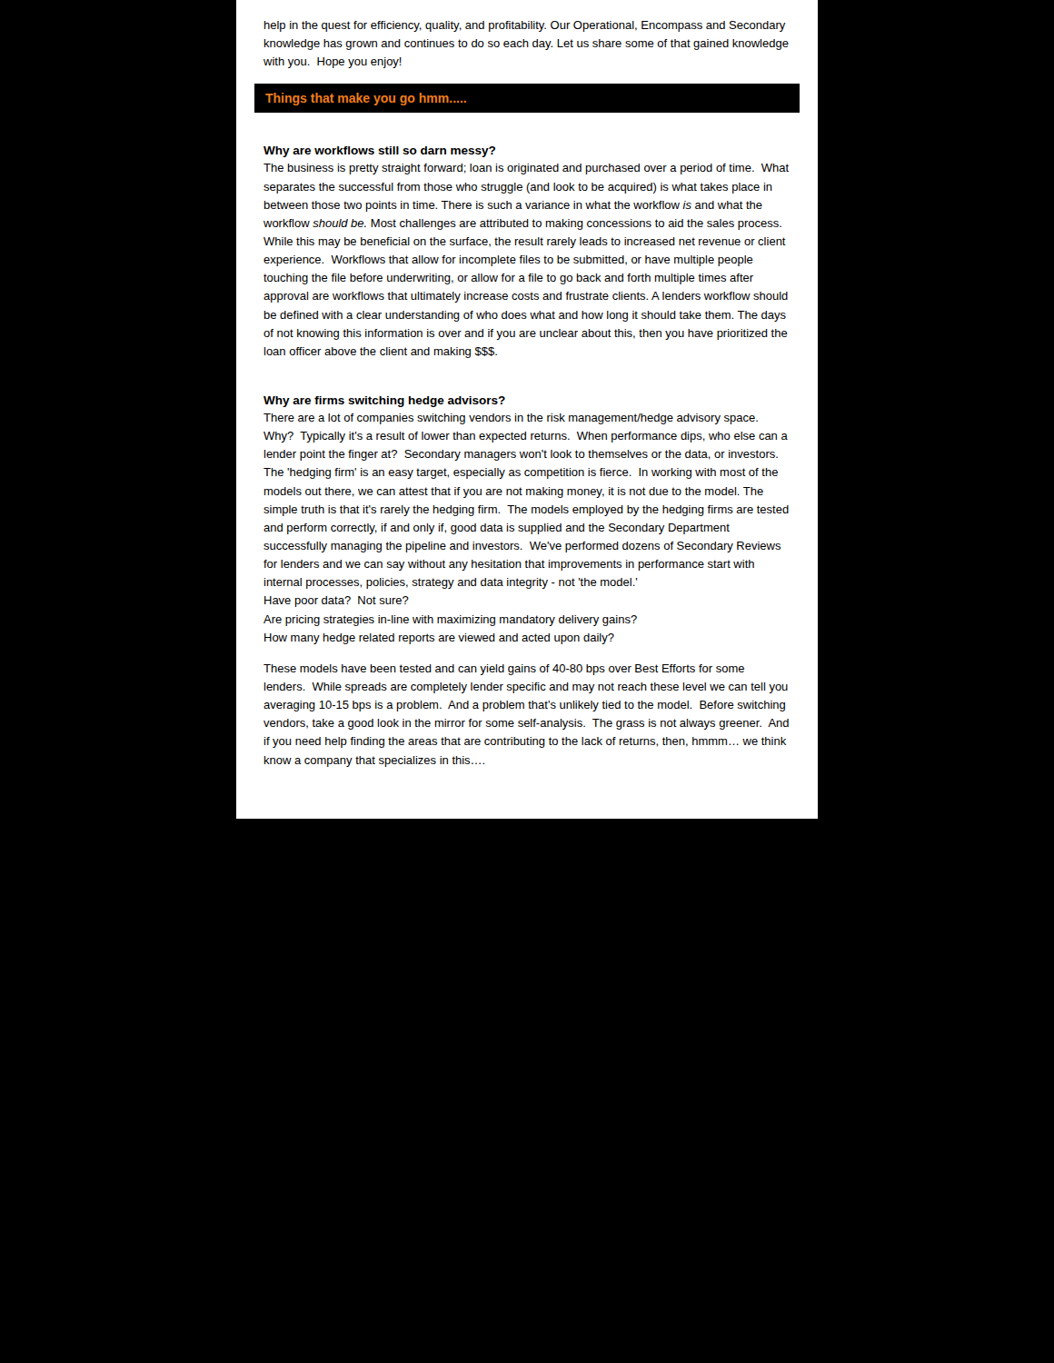help in the quest for efficiency, quality, and profitability. Our Operational, Encompass and Secondary knowledge has grown and continues to do so each day. Let us share some of that gained knowledge with you. Hope you enjoy!
Things that make you go hmm.....
Why are workflows still so darn messy?
The business is pretty straight forward; loan is originated and purchased over a period of time. What separates the successful from those who struggle (and look to be acquired) is what takes place in between those two points in time. There is such a variance in what the workflow is and what the workflow should be. Most challenges are attributed to making concessions to aid the sales process. While this may be beneficial on the surface, the result rarely leads to increased net revenue or client experience. Workflows that allow for incomplete files to be submitted, or have multiple people touching the file before underwriting, or allow for a file to go back and forth multiple times after approval are workflows that ultimately increase costs and frustrate clients. A lenders workflow should be defined with a clear understanding of who does what and how long it should take them. The days of not knowing this information is over and if you are unclear about this, then you have prioritized the loan officer above the client and making $$$.
Why are firms switching hedge advisors?
There are a lot of companies switching vendors in the risk management/hedge advisory space. Why? Typically it's a result of lower than expected returns. When performance dips, who else can a lender point the finger at? Secondary managers won't look to themselves or the data, or investors. The 'hedging firm' is an easy target, especially as competition is fierce. In working with most of the models out there, we can attest that if you are not making money, it is not due to the model. The simple truth is that it's rarely the hedging firm. The models employed by the hedging firms are tested and perform correctly, if and only if, good data is supplied and the Secondary Department successfully managing the pipeline and investors. We've performed dozens of Secondary Reviews for lenders and we can say without any hesitation that improvements in performance start with internal processes, policies, strategy and data integrity - not 'the model.'
Have poor data? Not sure?
Are pricing strategies in-line with maximizing mandatory delivery gains?
How many hedge related reports are viewed and acted upon daily?
These models have been tested and can yield gains of 40-80 bps over Best Efforts for some lenders. While spreads are completely lender specific and may not reach these level we can tell you averaging 10-15 bps is a problem. And a problem that's unlikely tied to the model. Before switching vendors, take a good look in the mirror for some self-analysis. The grass is not always greener. And if you need help finding the areas that are contributing to the lack of returns, then, hmmm… we think know a company that specializes in this….